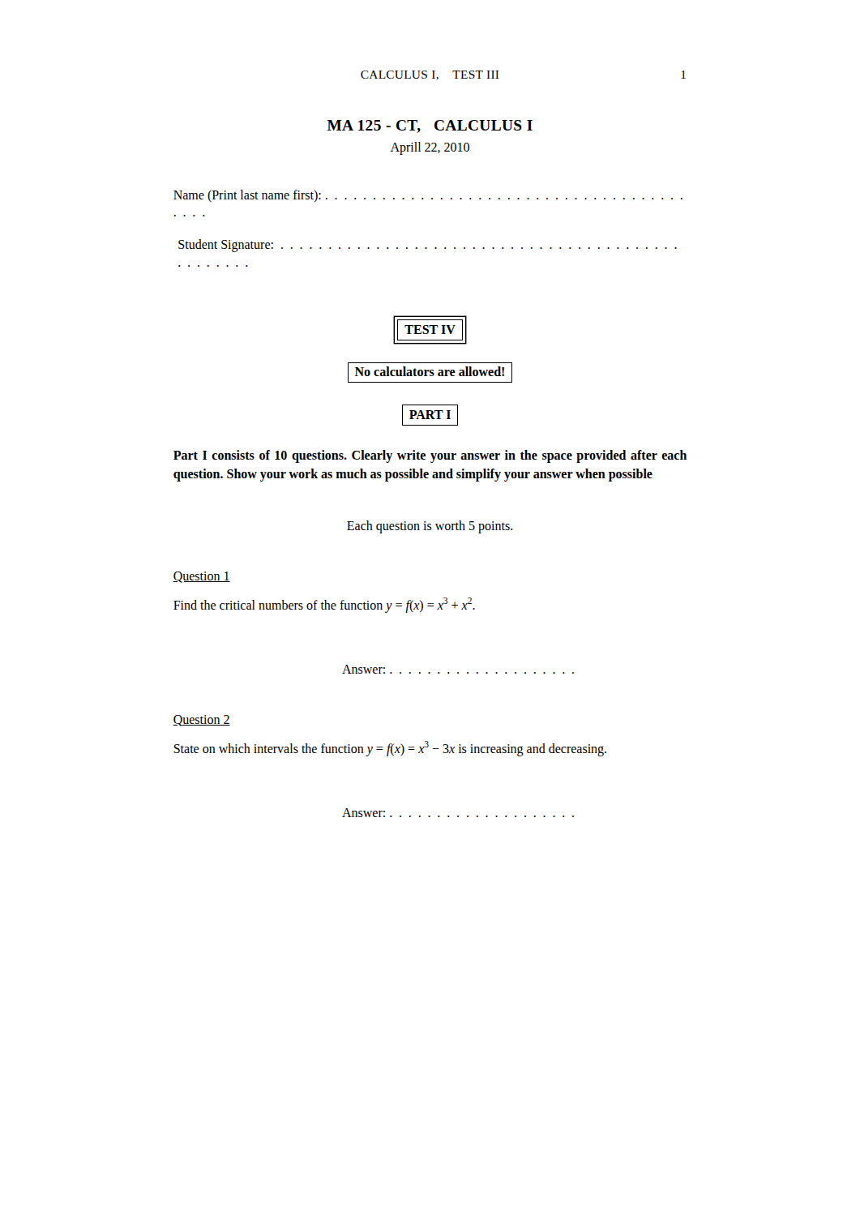CALCULUS I, TEST III
1
MA 125 - CT, CALCULUS I
Aprill 22, 2010
Name (Print last name first): . . . . . . . . . . . . . . . . . . . . . . . . . . . . . . . . . . . . . . . . . .
Student Signature: . . . . . . . . . . . . . . . . . . . . . . . . . . . . . . . . . . . . . . . . . . . . . . . . . .
TEST IV
No calculators are allowed!
PART I
Part I consists of 10 questions. Clearly write your answer in the space provided after each question. Show your work as much as possible and simplify your answer when possible
Each question is worth 5 points.
Question 1
Find the critical numbers of the function y = f(x) = x3 + x2.
Answer: . . . . . . . . . . . . . . . . . . . .
Question 2
State on which intervals the function y = f(x) = x3 − 3x is increasing and decreasing.
Answer: . . . . . . . . . . . . . . . . . . . .